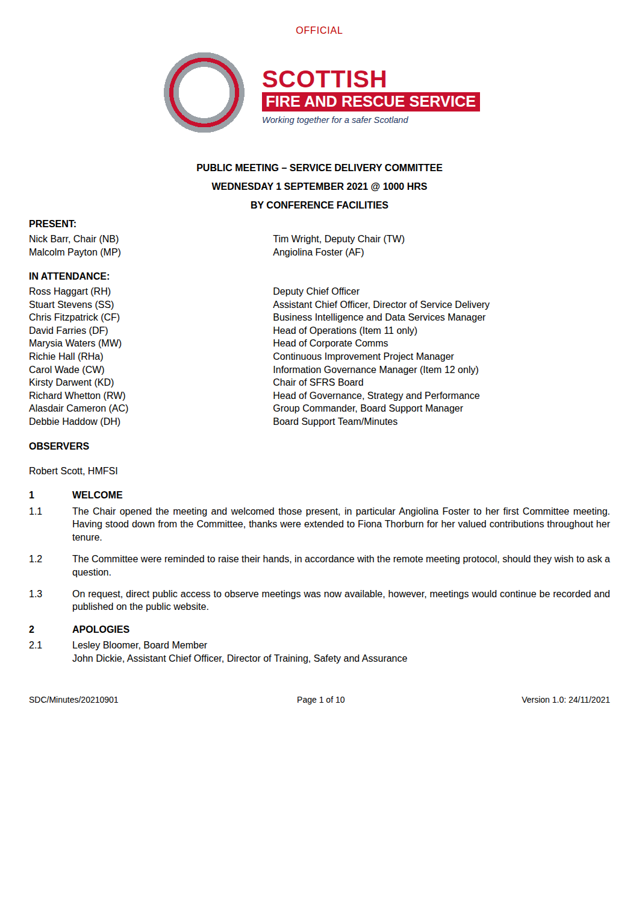OFFICIAL
SCOTTISH
FIRE AND RESCUE SERVICE
Working together for a safer Scotland
Public Meeting – Service Delivery Committee
Wednesday 1 September 2021 @ 1000 hrs
By Conference Facilities
Present:
| Nick Barr, Chair (NB) | Tim Wright, Deputy Chair (TW) |
| Malcolm Payton (MP) | Angiolina Foster (AF) |
In Attendance:
| Ross Haggart (RH) | Deputy Chief Officer |
| Stuart Stevens (SS) | Assistant Chief Officer, Director of Service Delivery |
| Chris Fitzpatrick (CF) | Business Intelligence and Data Services Manager |
| David Farries (DF) | Head of Operations (Item 11 only) |
| Marysia Waters (MW) | Head of Corporate Comms |
| Richie Hall (RHa) | Continuous Improvement Project Manager |
| Carol Wade (CW) | Information Governance Manager (Item 12 only) |
| Kirsty Darwent (KD) | Chair of SFRS Board |
| Richard Whetton (RW) | Head of Governance, Strategy and Performance |
| Alasdair Cameron (AC) | Group Commander, Board Support Manager |
| Debbie Haddow (DH) | Board Support Team/Minutes |
Observers
Robert Scott, HMFSI
1
Welcome
1.1
The Chair opened the meeting and welcomed those present, in particular Angiolina Foster to her first Committee meeting. Having stood down from the Committee, thanks were extended to Fiona Thorburn for her valued contributions throughout her tenure.
1.2
The Committee were reminded to raise their hands, in accordance with the remote meeting protocol, should they wish to ask a question.
1.3
On request, direct public access to observe meetings was now available, however, meetings would continue be recorded and published on the public website.
2
Apologies
2.1
Lesley Bloomer, Board Member
John Dickie, Assistant Chief Officer, Director of Training, Safety and Assurance
| SDC/Minutes/20210901 | Page 1 of 10 | Version 1.0: 24/11/2021 |